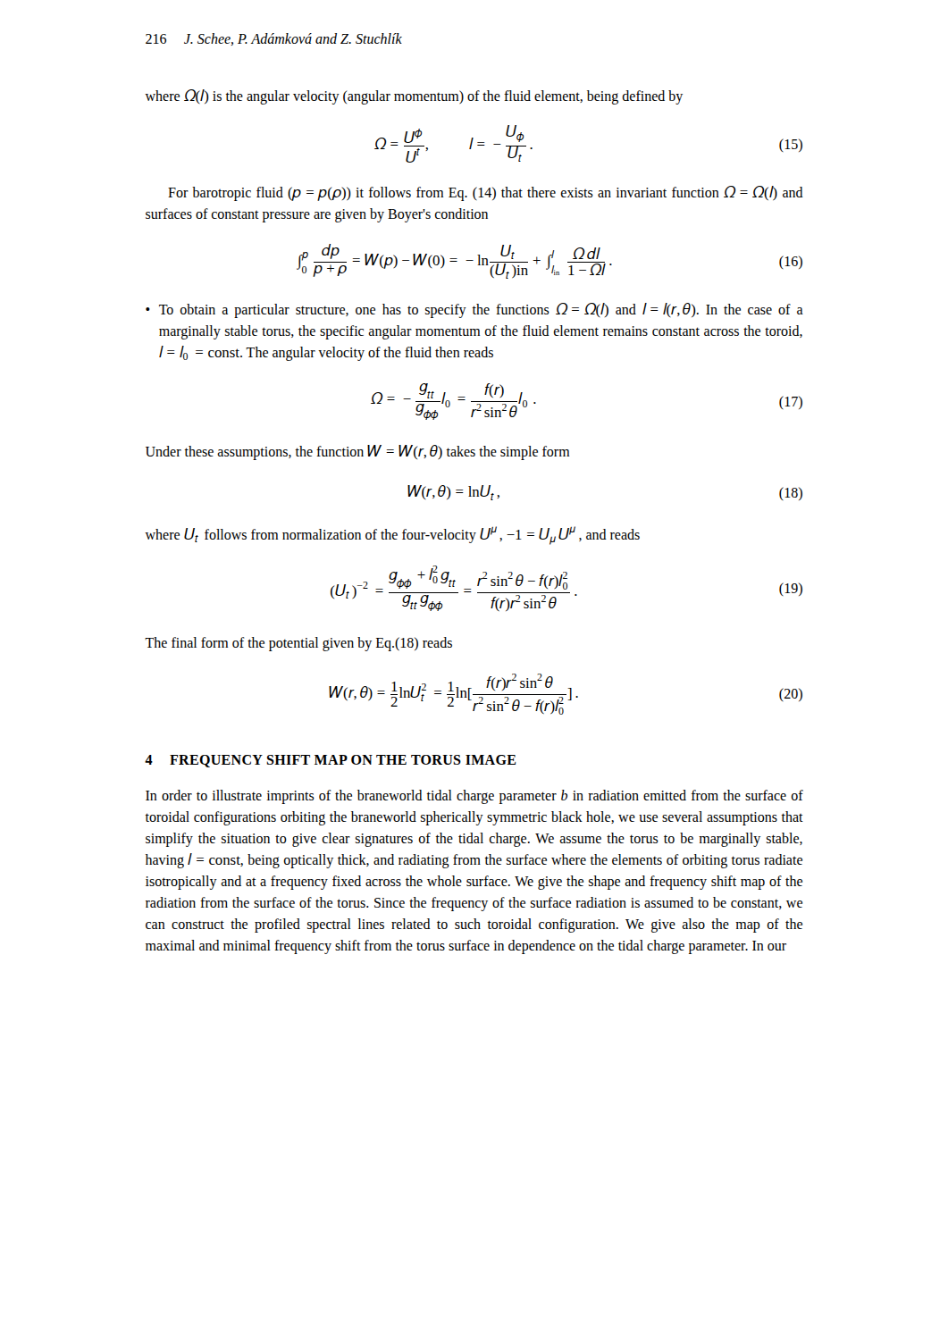216 J. Schee, P. Adámková and Z. Stuchlík
where Ω(l) is the angular velocity (angular momentum) of the fluid element, being defined by
Ω= UϕUt , l= − UϕUt .
(15)
For barotropic fluid (p=p(ρ)) it follows from Eq. (14) that there exists an invariant function Ω=Ω(l) and surfaces of constant pressure are given by Boyer's condition
∫0p dpp+ρ = W(p) − W(0) = −ln Ut (Ut)in + ∫linl Ωdl1−Ωl .
(16)
•
To obtain a particular structure, one has to specify the functions Ω=Ω(l) and l=l(r,θ). In the case of a marginally stable torus, the specific angular momentum of the fluid element remains constant across the toroid, l=l0=const. The angular velocity of the fluid then reads
Ω= − gttgϕϕ l0 = f(r) r2sin2θ l0 .
(17)
Under these assumptions, the function W=W(r,θ) takes the simple form
W(r,θ) = lnUt ,
(18)
where Ut follows from normalization of the four-velocity Uμ, −1=UμUμ, and reads
(Ut)−2 = gϕϕ+l02gtt gttgϕϕ = r2sin2θ−f(r)l02 f(r)r2sin2θ .
(19)
The final form of the potential given by Eq.(18) reads
W(r,θ) = 12 ln Ut2 = 12 ln [ f(r)r2sin2θ r2sin2θ−f(r)l02 ] .
(20)
4 FREQUENCY SHIFT MAP ON THE TORUS IMAGE
In order to illustrate imprints of the braneworld tidal charge parameter b in radiation emitted from the surface of toroidal configurations orbiting the braneworld spherically symmetric black hole, we use several assumptions that simplify the situation to give clear signatures of the tidal charge. We assume the torus to be marginally stable, having l=const, being optically thick, and radiating from the surface where the elements of orbiting torus radiate isotropically and at a frequency fixed across the whole surface. We give the shape and frequency shift map of the radiation from the surface of the torus. Since the frequency of the surface radiation is assumed to be constant, we can construct the profiled spectral lines related to such toroidal configuration. We give also the map of the maximal and minimal frequency shift from the torus surface in dependence on the tidal charge parameter. In our